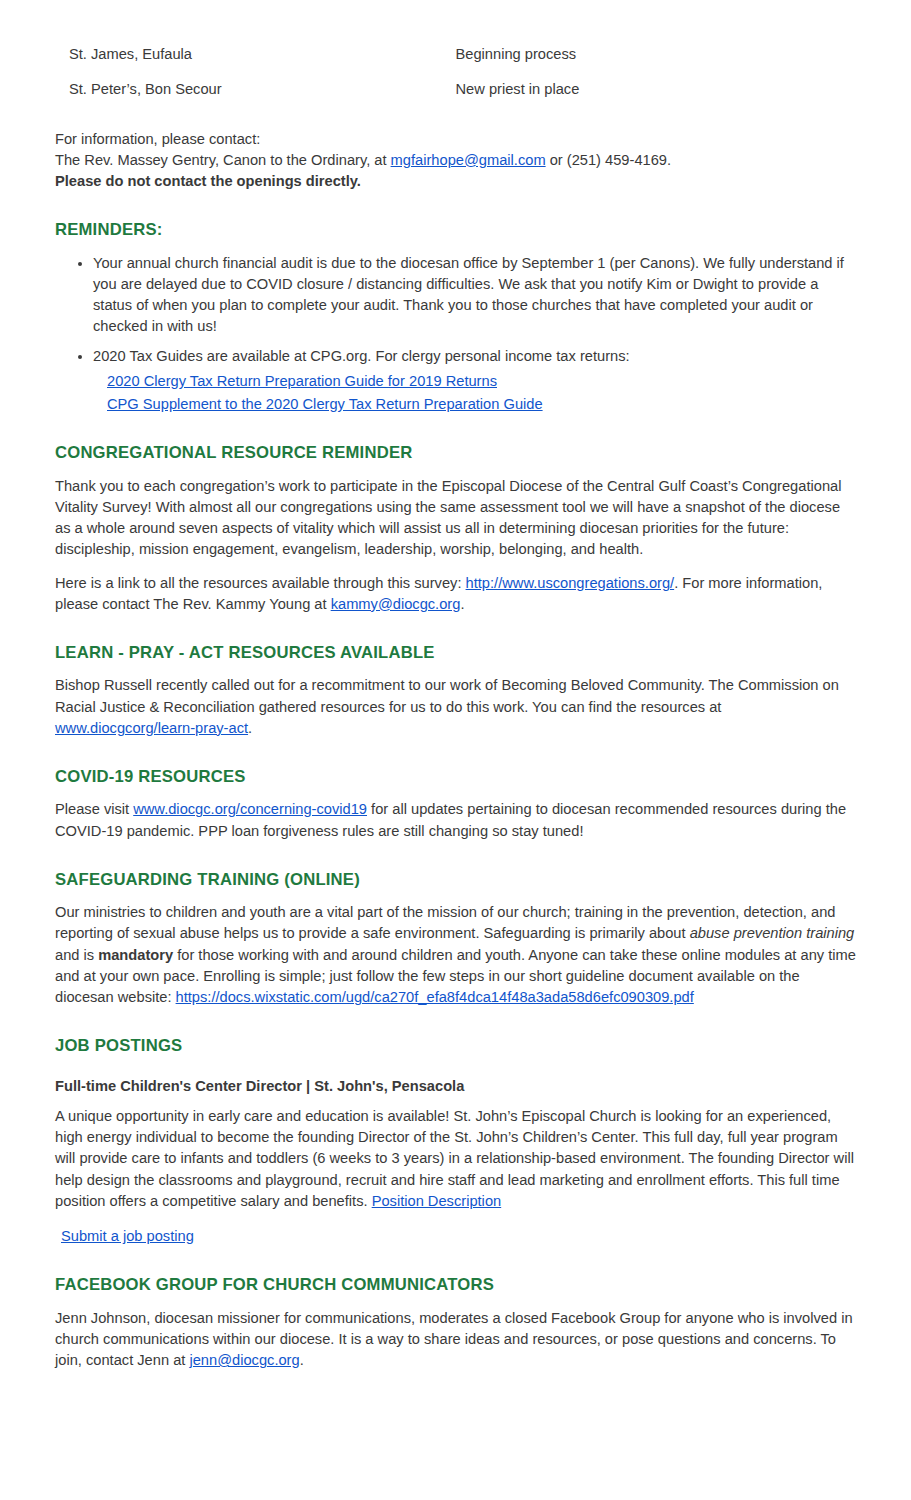| St. James, Eufaula | Beginning process |
| St. Peter’s, Bon Secour | New priest in place |
For information, please contact:
The Rev. Massey Gentry, Canon to the Ordinary, at mgfairhope@gmail.com or (251) 459-4169.
Please do not contact the openings directly.
REMINDERS:
Your annual church financial audit is due to the diocesan office by September 1 (per Canons). We fully understand if you are delayed due to COVID closure / distancing difficulties. We ask that you notify Kim or Dwight to provide a status of when you plan to complete your audit. Thank you to those churches that have completed your audit or checked in with us!
2020 Tax Guides are available at CPG.org. For clergy personal income tax returns:
2020 Clergy Tax Return Preparation Guide for 2019 Returns
CPG Supplement to the 2020 Clergy Tax Return Preparation Guide
CONGREGATIONAL RESOURCE REMINDER
Thank you to each congregation’s work to participate in the Episcopal Diocese of the Central Gulf Coast’s Congregational Vitality Survey! With almost all our congregations using the same assessment tool we will have a snapshot of the diocese as a whole around seven aspects of vitality which will assist us all in determining diocesan priorities for the future: discipleship, mission engagement, evangelism, leadership, worship, belonging, and health.
Here is a link to all the resources available through this survey: http://www.uscongregations.org/. For more information, please contact The Rev. Kammy Young at kammy@diocgc.org.
LEARN - PRAY - ACT RESOURCES AVAILABLE
Bishop Russell recently called out for a recommitment to our work of Becoming Beloved Community. The Commission on Racial Justice & Reconciliation gathered resources for us to do this work. You can find the resources at www.diocgcorg/learn-pray-act.
COVID-19 RESOURCES
Please visit www.diocgc.org/concerning-covid19 for all updates pertaining to diocesan recommended resources during the COVID-19 pandemic. PPP loan forgiveness rules are still changing so stay tuned!
SAFEGUARDING TRAINING (ONLINE)
Our ministries to children and youth are a vital part of the mission of our church; training in the prevention, detection, and reporting of sexual abuse helps us to provide a safe environment. Safeguarding is primarily about abuse prevention training and is mandatory for those working with and around children and youth. Anyone can take these online modules at any time and at your own pace. Enrolling is simple; just follow the few steps in our short guideline document available on the diocesan website: https://docs.wixstatic.com/ugd/ca270f_efa8f4dca14f48a3ada58d6efc090309.pdf
JOB POSTINGS
Full-time Children's Center Director | St. John's, Pensacola
A unique opportunity in early care and education is available! St. John’s Episcopal Church is looking for an experienced, high energy individual to become the founding Director of the St. John’s Children’s Center. This full day, full year program will provide care to infants and toddlers (6 weeks to 3 years) in a relationship-based environment. The founding Director will help design the classrooms and playground, recruit and hire staff and lead marketing and enrollment efforts. This full time position offers a competitive salary and benefits. Position Description
Submit a job posting
FACEBOOK GROUP FOR CHURCH COMMUNICATORS
Jenn Johnson, diocesan missioner for communications, moderates a closed Facebook Group for anyone who is involved in church communications within our diocese. It is a way to share ideas and resources, or pose questions and concerns. To join, contact Jenn at jenn@diocgc.org.